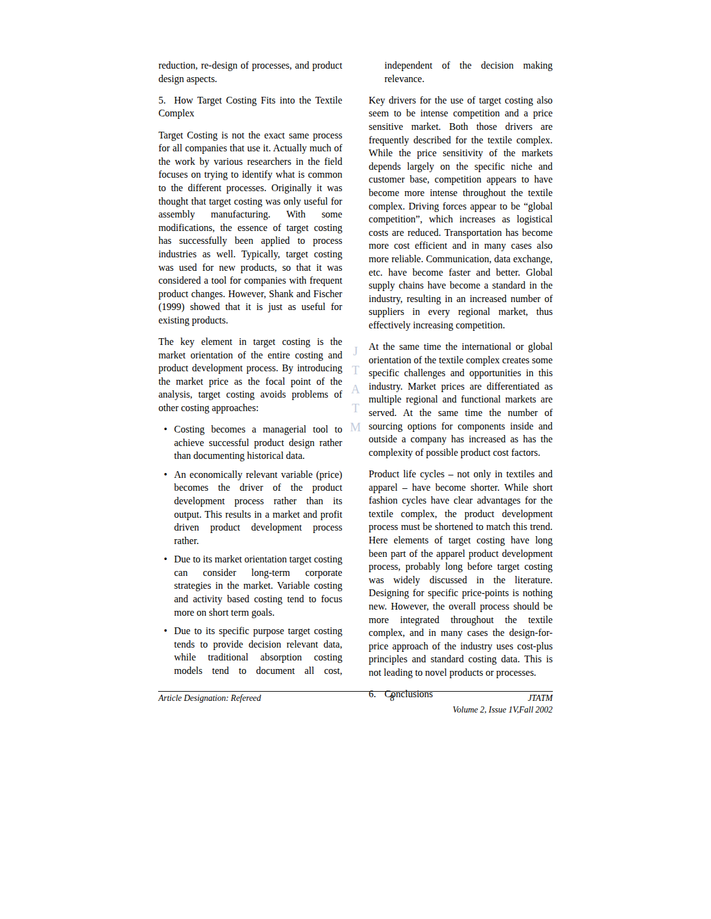J T A T M
reduction, re-design of processes, and product design aspects.
5. How Target Costing Fits into the Textile Complex
Target Costing is not the exact same process for all companies that use it. Actually much of the work by various researchers in the field focuses on trying to identify what is common to the different processes. Originally it was thought that target costing was only useful for assembly manufacturing. With some modifications, the essence of target costing has successfully been applied to process industries as well. Typically, target costing was used for new products, so that it was considered a tool for companies with frequent product changes. However, Shank and Fischer (1999) showed that it is just as useful for existing products.
The key element in target costing is the market orientation of the entire costing and product development process. By introducing the market price as the focal point of the analysis, target costing avoids problems of other costing approaches:
Costing becomes a managerial tool to achieve successful product design rather than documenting historical data.
An economically relevant variable (price) becomes the driver of the product development process rather than its output. This results in a market and profit driven product development process rather.
Due to its market orientation target costing can consider long-term corporate strategies in the market. Variable costing and activity based costing tend to focus more on short term goals.
Due to its specific purpose target costing tends to provide decision relevant data, while traditional absorption costing models tend to document all cost, independent of the decision making relevance.
Key drivers for the use of target costing also seem to be intense competition and a price sensitive market. Both those drivers are frequently described for the textile complex. While the price sensitivity of the markets depends largely on the specific niche and customer base, competition appears to have become more intense throughout the textile complex. Driving forces appear to be “global competition”, which increases as logistical costs are reduced. Transportation has become more cost efficient and in many cases also more reliable. Communication, data exchange, etc. have become faster and better. Global supply chains have become a standard in the industry, resulting in an increased number of suppliers in every regional market, thus effectively increasing competition.
At the same time the international or global orientation of the textile complex creates some specific challenges and opportunities in this industry. Market prices are differentiated as multiple regional and functional markets are served. At the same time the number of sourcing options for components inside and outside a company has increased as has the complexity of possible product cost factors.
Product life cycles – not only in textiles and apparel – have become shorter. While short fashion cycles have clear advantages for the textile complex, the product development process must be shortened to match this trend. Here elements of target costing have long been part of the apparel product development process, probably long before target costing was widely discussed in the literature. Designing for specific price-points is nothing new. However, the overall process should be more integrated throughout the textile complex, and in many cases the design-for-price approach of the industry uses cost-plus principles and standard costing data. This is not leading to novel products or processes.
6. Conclusions
Article Designation: Refereed
8
JTATM Volume 2, Issue 1V,Fall 2002